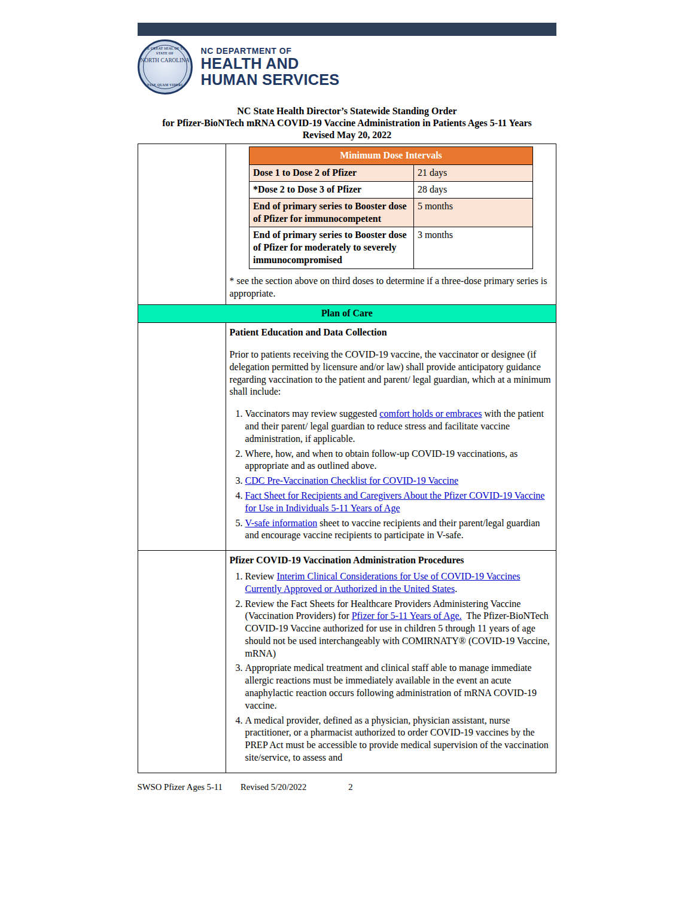THE GREAT SEAL OF THE STATE OF
NORTH CAROLINA
ESSE QUAM VIDERI
NC DEPARTMENT OF
HEALTH AND
HUMAN SERVICES
NC State Health Director’s Statewide Standing Order for Pfizer-BioNTech mRNA COVID-19 Vaccine Administration in Patients Ages 5-11 Years Revised May 20, 2022
| | / Minimum Dose Intervals / / --- / / Dose 1 to Dose 2 of Pfizer / 21 days / / *Dose 2 to Dose 3 of Pfizer / 28 days / / End of primary series to Booster dose of Pfizer for immunocompetent / 5 months / / End of primary series to Booster dose of Pfizer for moderately to severely immunocompromised / 3 months / * see the section above on third doses to determine if a three-dose primary series is appropriate. |
| Plan of Care |
| | Patient Education and Data Collection Prior to patients receiving the COVID-19 vaccine, the vaccinator or designee (if delegation permitted by licensure and/or law) shall provide anticipatory guidance regarding vaccination to the patient and parent/ legal guardian, which at a minimum shall include: Vaccinators may review suggested comfort holds or embraces with the patient and their parent/ legal guardian to reduce stress and facilitate vaccine administration, if applicable. Where, how, and when to obtain follow-up COVID-19 vaccinations, as appropriate and as outlined above. CDC Pre-Vaccination Checklist for COVID-19 Vaccine Fact Sheet for Recipients and Caregivers About the Pfizer COVID-19 Vaccine for Use in Individuals 5-11 Years of Age V-safe information sheet to vaccine recipients and their parent/legal guardian and encourage vaccine recipients to participate in V-safe. |
| | Pfizer COVID-19 Vaccination Administration Procedures Review Interim Clinical Considerations for Use of COVID-19 Vaccines Currently Approved or Authorized in the United States . Review the Fact Sheets for Healthcare Providers Administering Vaccine (Vaccination Providers) for Pfizer for 5-11 Years of Age. The Pfizer-BioNTech COVID-19 Vaccine authorized for use in children 5 through 11 years of age should not be used interchangeably with COMIRNATY® (COVID-19 Vaccine, mRNA) Appropriate medical treatment and clinical staff able to manage immediate allergic reactions must be immediately available in the event an acute anaphylactic reaction occurs following administration of mRNA COVID-19 vaccine. A medical provider, defined as a physician, physician assistant, nurse practitioner, or a pharmacist authorized to order COVID-19 vaccines by the PREP Act must be accessible to provide medical supervision of the vaccination site/service, to assess and |
SWSO Pfizer Ages 5-11 Revised 5/20/2022 2